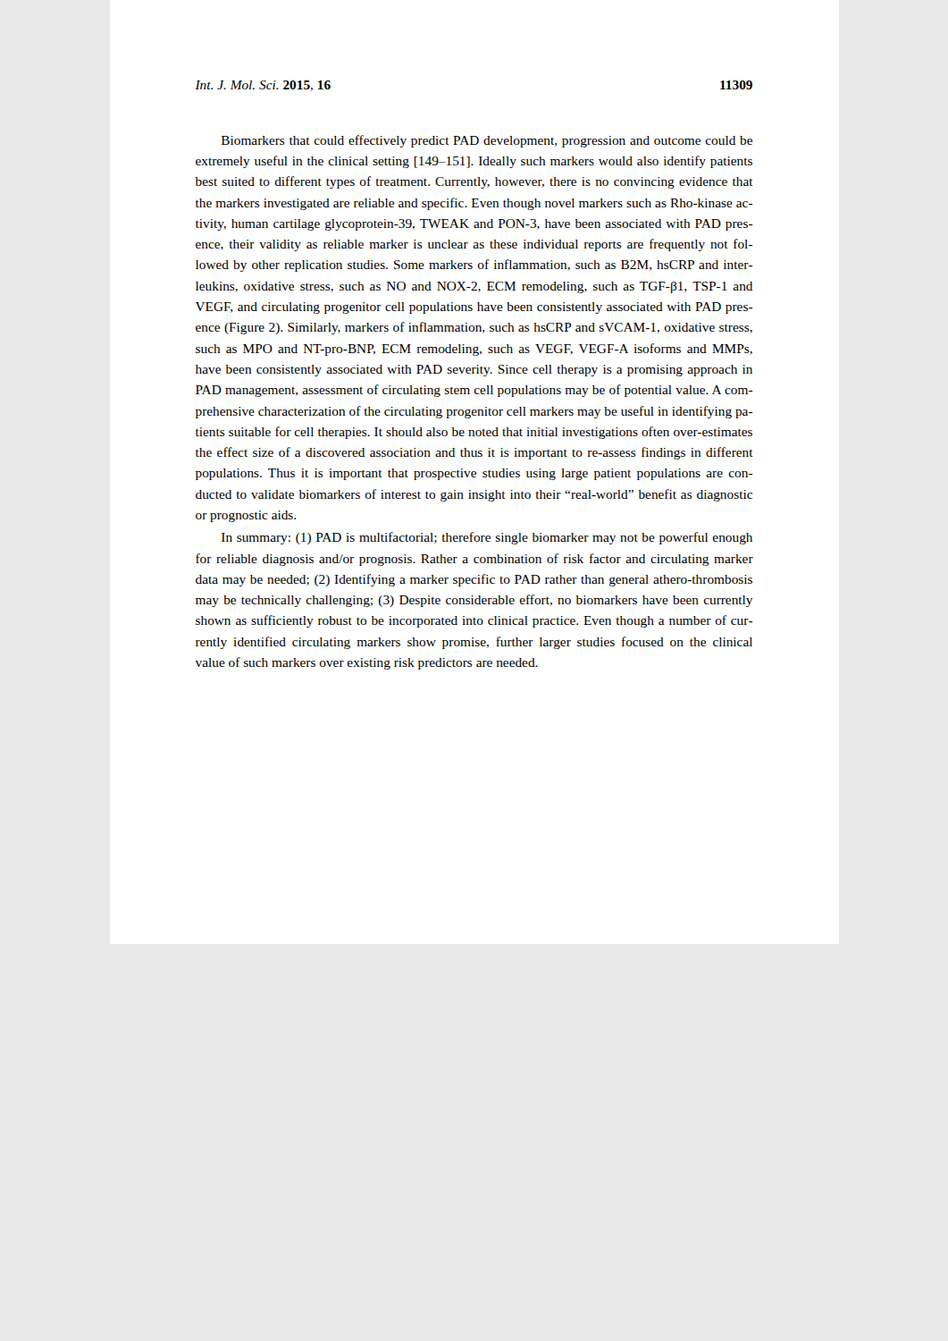Int. J. Mol. Sci. 2015, 16
11309
Biomarkers that could effectively predict PAD development, progression and outcome could be extremely useful in the clinical setting [149–151]. Ideally such markers would also identify patients best suited to different types of treatment. Currently, however, there is no convincing evidence that the markers investigated are reliable and specific. Even though novel markers such as Rho-kinase activity, human cartilage glycoprotein-39, TWEAK and PON-3, have been associated with PAD presence, their validity as reliable marker is unclear as these individual reports are frequently not followed by other replication studies. Some markers of inflammation, such as B2M, hsCRP and interleukins, oxidative stress, such as NO and NOX-2, ECM remodeling, such as TGF-β1, TSP-1 and VEGF, and circulating progenitor cell populations have been consistently associated with PAD presence (Figure 2). Similarly, markers of inflammation, such as hsCRP and sVCAM-1, oxidative stress, such as MPO and NT-pro-BNP, ECM remodeling, such as VEGF, VEGF-A isoforms and MMPs, have been consistently associated with PAD severity. Since cell therapy is a promising approach in PAD management, assessment of circulating stem cell populations may be of potential value. A comprehensive characterization of the circulating progenitor cell markers may be useful in identifying patients suitable for cell therapies. It should also be noted that initial investigations often over-estimates the effect size of a discovered association and thus it is important to re-assess findings in different populations. Thus it is important that prospective studies using large patient populations are conducted to validate biomarkers of interest to gain insight into their “real-world” benefit as diagnostic or prognostic aids.
In summary: (1) PAD is multifactorial; therefore single biomarker may not be powerful enough for reliable diagnosis and/or prognosis. Rather a combination of risk factor and circulating marker data may be needed; (2) Identifying a marker specific to PAD rather than general athero-thrombosis may be technically challenging; (3) Despite considerable effort, no biomarkers have been currently shown as sufficiently robust to be incorporated into clinical practice. Even though a number of currently identified circulating markers show promise, further larger studies focused on the clinical value of such markers over existing risk predictors are needed.